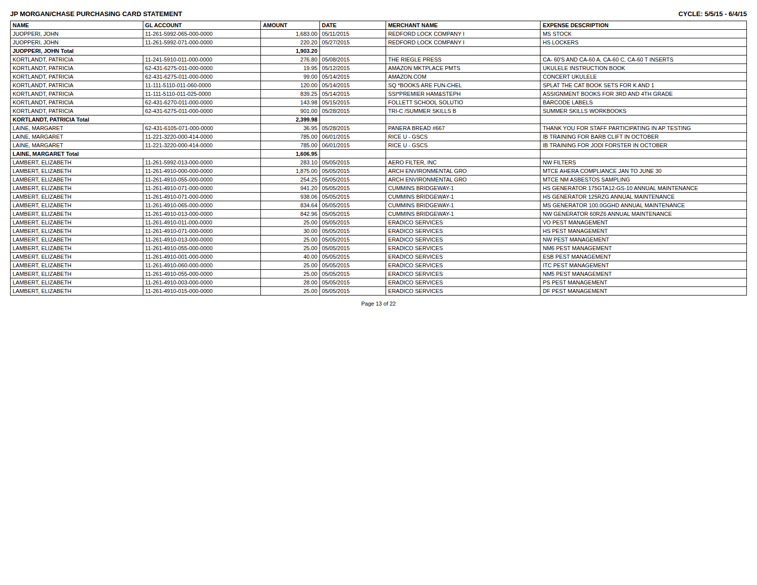JP MORGAN/CHASE PURCHASING CARD STATEMENT CYCLE: 5/5/15 - 6/4/15
| NAME | GL ACCOUNT | AMOUNT | DATE | MERCHANT NAME | EXPENSE DESCRIPTION |
| --- | --- | --- | --- | --- | --- |
| JUOPPERI, JOHN | 11-261-5992-065-000-0000 | 1,683.00 | 05/11/2015 | REDFORD LOCK COMPANY I | MS STOCK |
| JUOPPERI, JOHN | 11-261-5992-071-000-0000 | 220.20 | 05/27/2015 | REDFORD LOCK COMPANY I | HS LOCKERS |
| JUOPPERI, JOHN Total | 1,903.20 | | | |
| KORTLANDT, PATRICIA | 11-241-5910-011-000-0000 | 276.80 | 05/08/2015 | THE RIEGLE PRESS | CA- 60'S AND CA-60 A, CA-60 C, CA-60 T INSERTS |
| KORTLANDT, PATRICIA | 62-431-6275-011-000-0000 | 19.95 | 05/12/2015 | AMAZON MKTPLACE PMTS | UKULELE INSTRUCTION BOOK |
| KORTLANDT, PATRICIA | 62-431-6275-011-000-0000 | 99.00 | 05/14/2015 | AMAZON.COM | CONCERT UKULELE |
| KORTLANDT, PATRICIA | 11-111-5110-011-060-0000 | 120.00 | 05/14/2015 | SQ *BOOKS ARE FUN-CHEL | SPLAT THE CAT BOOK SETS FOR K AND 1 |
| KORTLANDT, PATRICIA | 11-111-5110-011-025-0000 | 839.25 | 05/14/2015 | SSI*PREMIER HAM&STEPH | ASSIGNMENT BOOKS FOR 3RD AND 4TH GRADE |
| KORTLANDT, PATRICIA | 62-431-6270-011-000-0000 | 143.98 | 05/15/2015 | FOLLETT SCHOOL SOLUTIO | BARCODE LABELS |
| KORTLANDT, PATRICIA | 62-431-6275-011-000-0000 | 901.00 | 05/28/2015 | TRI-C /SUMMER SKILLS B | SUMMER SKILLS WORKBOOKS |
| KORTLANDT, PATRICIA Total | 2,399.98 | | | |
| LAINE, MARGARET | 62-431-6105-071-000-0000 | 36.95 | 05/28/2015 | PANERA BREAD #667 | THANK YOU FOR STAFF PARTICIPATING IN AP TESTING |
| LAINE, MARGARET | 11-221-3220-000-414-0000 | 785.00 | 06/01/2015 | RICE U - GSCS | IB TRAINING FOR BARB CLIFT IN OCTOBER |
| LAINE, MARGARET | 11-221-3220-000-414-0000 | 785.00 | 06/01/2015 | RICE U - GSCS | IB TRAINING FOR JODI FORSTER IN OCTOBER |
| LAINE, MARGARET Total | 1,606.95 | | | |
| LAMBERT, ELIZABETH | 11-261-5992-013-000-0000 | 283.10 | 05/05/2015 | AERO FILTER, INC | NW FILTERS |
| LAMBERT, ELIZABETH | 11-261-4910-000-000-0000 | 1,875.00 | 05/05/2015 | ARCH ENVIRONMENTAL GRO | MTCE AHERA COMPLIANCE JAN TO JUNE 30 |
| LAMBERT, ELIZABETH | 11-261-4910-055-000-0000 | 254.25 | 05/05/2015 | ARCH ENVIRONMENTAL GRO | MTCE NM ASBESTOS SAMPLING |
| LAMBERT, ELIZABETH | 11-261-4910-071-000-0000 | 941.20 | 05/05/2015 | CUMMINS BRIDGEWAY-1 | HS GENERATOR 175GTA12-GS-10 ANNUAL MAINTENANCE |
| LAMBERT, ELIZABETH | 11-261-4910-071-000-0000 | 938.06 | 05/05/2015 | CUMMINS BRIDGEWAY-1 | HS GENERATOR 125RZG ANNUAL MAINTENANCE |
| LAMBERT, ELIZABETH | 11-261-4910-065-000-0000 | 834.64 | 05/05/2015 | CUMMINS BRIDGEWAY-1 | MS GENERATOR 100.0GGHD ANNUAL MAINTENANCE |
| LAMBERT, ELIZABETH | 11-261-4910-013-000-0000 | 842.96 | 05/05/2015 | CUMMINS BRIDGEWAY-1 | NW GENERATOR 60RZ6 ANNUAL MAINTENANCE |
| LAMBERT, ELIZABETH | 11-261-4910-011-000-0000 | 25.00 | 05/05/2015 | ERADICO SERVICES | VO PEST MANAGEMENT |
| LAMBERT, ELIZABETH | 11-261-4910-071-000-0000 | 30.00 | 05/05/2015 | ERADICO SERVICES | HS PEST MANAGEMENT |
| LAMBERT, ELIZABETH | 11-261-4910-013-000-0000 | 25.00 | 05/05/2015 | ERADICO SERVICES | NW PEST MANAGEMENT |
| LAMBERT, ELIZABETH | 11-261-4910-055-000-0000 | 25.00 | 05/05/2015 | ERADICO SERVICES | NM6 PEST MANAGEMENT |
| LAMBERT, ELIZABETH | 11-261-4910-001-000-0000 | 40.00 | 05/05/2015 | ERADICO SERVICES | ESB PEST MANAGEMENT |
| LAMBERT, ELIZABETH | 11-261-4910-060-000-0000 | 25.00 | 05/05/2015 | ERADICO SERVICES | ITC PEST MANAGEMENT |
| LAMBERT, ELIZABETH | 11-261-4910-055-000-0000 | 25.00 | 05/05/2015 | ERADICO SERVICES | NM5 PEST MANAGEMENT |
| LAMBERT, ELIZABETH | 11-261-4910-003-000-0000 | 28.00 | 05/05/2015 | ERADICO SERVICES | PS PEST MANAGEMENT |
| LAMBERT, ELIZABETH | 11-261-4910-015-000-0000 | 25.00 | 05/05/2015 | ERADICO SERVICES | DF PEST MANAGEMENT |
Page 13 of 22